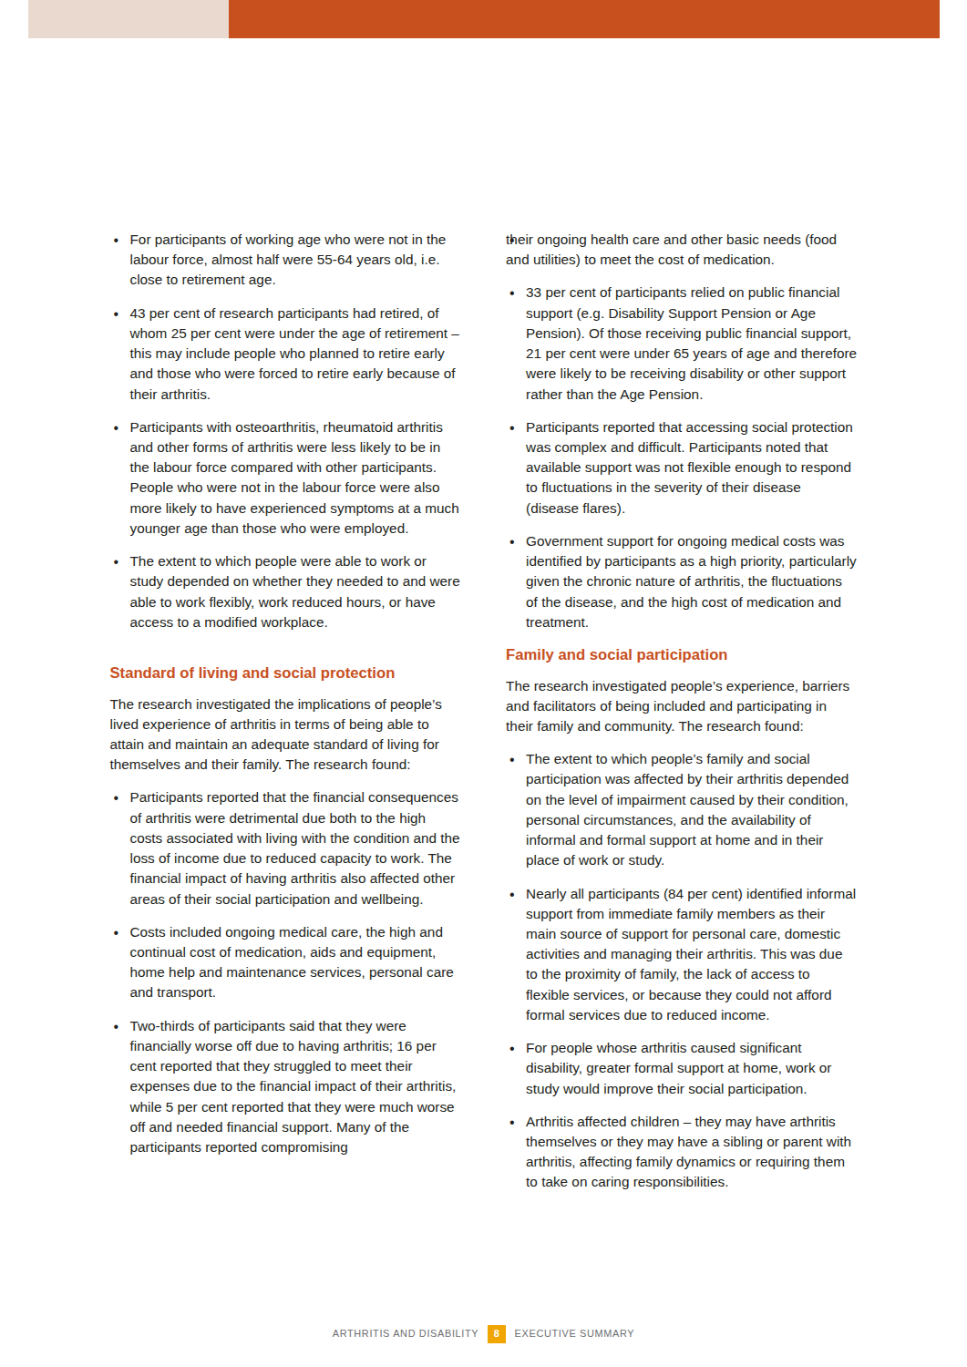For participants of working age who were not in the labour force, almost half were 55-64 years old, i.e. close to retirement age.
43 per cent of research participants had retired, of whom 25 per cent were under the age of retirement – this may include people who planned to retire early and those who were forced to retire early because of their arthritis.
Participants with osteoarthritis, rheumatoid arthritis and other forms of arthritis were less likely to be in the labour force compared with other participants. People who were not in the labour force were also more likely to have experienced symptoms at a much younger age than those who were employed.
The extent to which people were able to work or study depended on whether they needed to and were able to work flexibly, work reduced hours, or have access to a modified workplace.
Standard of living and social protection
The research investigated the implications of people’s lived experience of arthritis in terms of being able to attain and maintain an adequate standard of living for themselves and their family. The research found:
Participants reported that the financial consequences of arthritis were detrimental due both to the high costs associated with living with the condition and the loss of income due to reduced capacity to work. The financial impact of having arthritis also affected other areas of their social participation and wellbeing.
Costs included ongoing medical care, the high and continual cost of medication, aids and equipment, home help and maintenance services, personal care and transport.
Two-thirds of participants said that they were financially worse off due to having arthritis; 16 per cent reported that they struggled to meet their expenses due to the financial impact of their arthritis, while 5 per cent reported that they were much worse off and needed financial support. Many of the participants reported compromising
their ongoing health care and other basic needs (food and utilities) to meet the cost of medication.
33 per cent of participants relied on public financial support (e.g. Disability Support Pension or Age Pension). Of those receiving public financial support, 21 per cent were under 65 years of age and therefore were likely to be receiving disability or other support rather than the Age Pension.
Participants reported that accessing social protection was complex and difficult. Participants noted that available support was not flexible enough to respond to fluctuations in the severity of their disease (disease flares).
Government support for ongoing medical costs was identified by participants as a high priority, particularly given the chronic nature of arthritis, the fluctuations of the disease, and the high cost of medication and treatment.
Family and social participation
The research investigated people’s experience, barriers and facilitators of being included and participating in their family and community. The research found:
The extent to which people’s family and social participation was affected by their arthritis depended on the level of impairment caused by their condition, personal circumstances, and the availability of informal and formal support at home and in their place of work or study.
Nearly all participants (84 per cent) identified informal support from immediate family members as their main source of support for personal care, domestic activities and managing their arthritis. This was due to the proximity of family, the lack of access to flexible services, or because they could not afford formal services due to reduced income.
For people whose arthritis caused significant disability, greater formal support at home, work or study would improve their social participation.
Arthritis affected children – they may have arthritis themselves or they may have a sibling or parent with arthritis, affecting family dynamics or requiring them to take on caring responsibilities.
Arthritis and Disability 8 Executive Summary